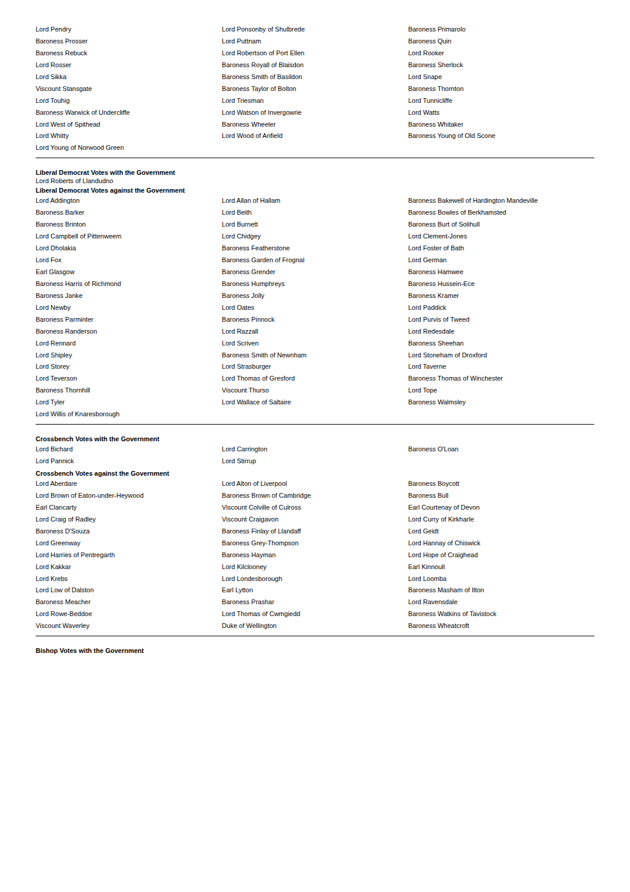| Lord Pendry | Lord Ponsonby of Shulbrede | Baroness Primarolo |
| Baroness Prosser | Lord Puttnam | Baroness Quin |
| Baroness Rebuck | Lord Robertson of Port Ellen | Lord Rooker |
| Lord Rosser | Baroness Royall of Blaisdon | Baroness Sherlock |
| Lord Sikka | Baroness Smith of Basildon | Lord Snape |
| Viscount Stansgate | Baroness Taylor of Bolton | Baroness Thornton |
| Lord Touhig | Lord Triesman | Lord Tunnicliffe |
| Baroness Warwick of Undercliffe | Lord Watson of Invergowrie | Lord Watts |
| Lord West of Spithead | Baroness Wheeler | Baroness Whitaker |
| Lord Whitty | Lord Wood of Anfield | Baroness Young of Old Scone |
| Lord Young of Norwood Green | | |
Liberal Democrat Votes with the Government
Lord Roberts of Llandudno
Liberal Democrat Votes against the Government
| Lord Addington | Lord Allan of Hallam | Baroness Bakewell of Hardington Mandeville |
| Baroness Barker | Lord Beith | Baroness Bowles of Berkhamsted |
| Baroness Brinton | Lord Burnett | Baroness Burt of Solihull |
| Lord Campbell of Pittenweem | Lord Chidgey | Lord Clement-Jones |
| Lord Dholakia | Baroness Featherstone | Lord Foster of Bath |
| Lord Fox | Baroness Garden of Frognal | Lord German |
| Earl Glasgow | Baroness Grender | Baroness Hamwee |
| Baroness Harris of Richmond | Baroness Humphreys | Baroness Hussein-Ece |
| Baroness Janke | Baroness Jolly | Baroness Kramer |
| Lord Newby | Lord Oates | Lord Paddick |
| Baroness Parminter | Baroness Pinnock | Lord Purvis of Tweed |
| Baroness Randerson | Lord Razzall | Lord Redesdale |
| Lord Rennard | Lord Scriven | Baroness Sheehan |
| Lord Shipley | Baroness Smith of Newnham | Lord Stoneham of Droxford |
| Lord Storey | Lord Strasburger | Lord Taverne |
| Lord Teverson | Lord Thomas of Gresford | Baroness Thomas of Winchester |
| Baroness Thornhill | Viscount Thurso | Lord Tope |
| Lord Tyler | Lord Wallace of Saltaire | Baroness Walmsley |
| Lord Willis of Knaresborough | | |
Crossbench Votes with the Government
| Lord Bichard | Lord Carrington | Baroness O'Loan |
| Lord Pannick | Lord Stirrup | |
Crossbench Votes against the Government
| Lord Aberdare | Lord Alton of Liverpool | Baroness Boycott |
| Lord Brown of Eaton-under-Heywood | Baroness Brown of Cambridge | Baroness Bull |
| Earl Clancarty | Viscount Colville of Culross | Earl Courtenay of Devon |
| Lord Craig of Radley | Viscount Craigavon | Lord Curry of Kirkharle |
| Baroness D'Souza | Baroness Finlay of Llandaff | Lord Geidt |
| Lord Greenway | Baroness Grey-Thompson | Lord Hannay of Chiswick |
| Lord Harries of Pentregarth | Baroness Hayman | Lord Hope of Craighead |
| Lord Kakkar | Lord Kilclooney | Earl Kinnoull |
| Lord Krebs | Lord Londesborough | Lord Loomba |
| Lord Low of Dalston | Earl Lytton | Baroness Masham of Ilton |
| Baroness Meacher | Baroness Prashar | Lord Ravensdale |
| Lord Rowe-Beddoe | Lord Thomas of Cwmgiedd | Baroness Watkins of Tavistock |
| Viscount Waverley | Duke of Wellington | Baroness Wheatcroft |
Bishop Votes with the Government